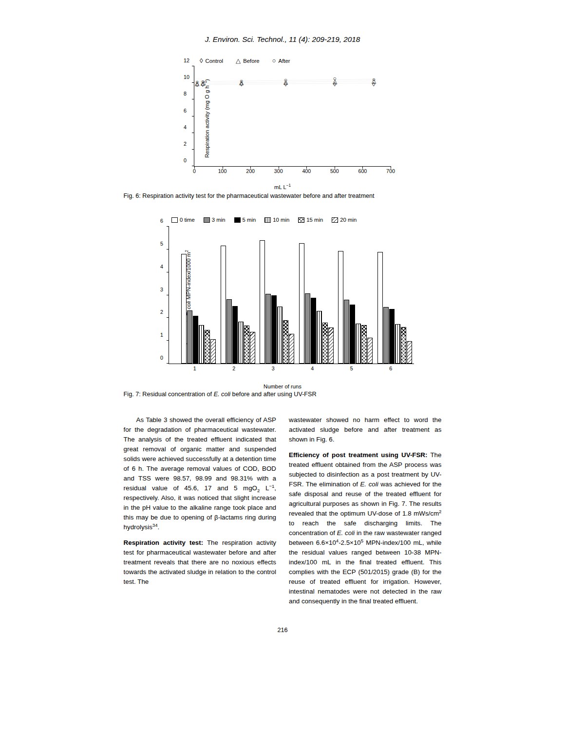J. Environ. Sci. Technol., 11 (4): 209-219, 2018
◊ Control △ Before ○ After
Respiration activity (mg O g h−1)
0
2
4
6
8
10
12
0
100
200
300
400
500
600
700
◊
◊
◊
◊
◊
◊
△
△
△
△
△
△
○
○
○
○
○
○
mL L−1
Fig. 6: Respiration activity test for the pharmaceutical wastewater before and after treatment
0 time 3 min 5 min 10 min 15 min 20 min
Log counts E. coli MPN-index/1000 m2
0
1
2
3
4
5
6
1
2
3
4
5
6
Number of runs
Fig. 7: Residual concentration of E. coli before and after using UV-FSR
As Table 3 showed the overall efficiency of ASP for the degradation of pharmaceutical wastewater. The analysis of the treated effluent indicated that great removal of organic matter and suspended solids were achieved successfully at a detention time of 6 h. The average removal values of COD, BOD and TSS were 98.57, 98.99 and 98.31% with a residual value of 45.6, 17 and 5 mgO2 L−1, respectively. Also, it was noticed that slight increase in the pH value to the alkaline range took place and this may be due to opening of β-lactams ring during hydrolysis34.
Respiration activity test: The respiration activity test for pharmaceutical wastewater before and after treatment reveals that there are no noxious effects towards the activated sludge in relation to the control test. The
wastewater showed no harm effect to word the activated sludge before and after treatment as shown in Fig. 6.
Efficiency of post treatment using UV-FSR: The treated effluent obtained from the ASP process was subjected to disinfection as a post treatment by UV-FSR. The elimination of E. coli was achieved for the safe disposal and reuse of the treated effluent for agricultural purposes as shown in Fig. 7. The results revealed that the optimum UV-dose of 1.8 mWs/cm2 to reach the safe discharging limits. The concentration of E. coli in the raw wastewater ranged between 6.6×104-2.5×105 MPN-index/100 mL, while the residual values ranged between 10-38 MPN-index/100 mL in the final treated effluent. This complies with the ECP (501/2015) grade (B) for the reuse of treated effluent for irrigation. However, intestinal nematodes were not detected in the raw and consequently in the final treated effluent.
216